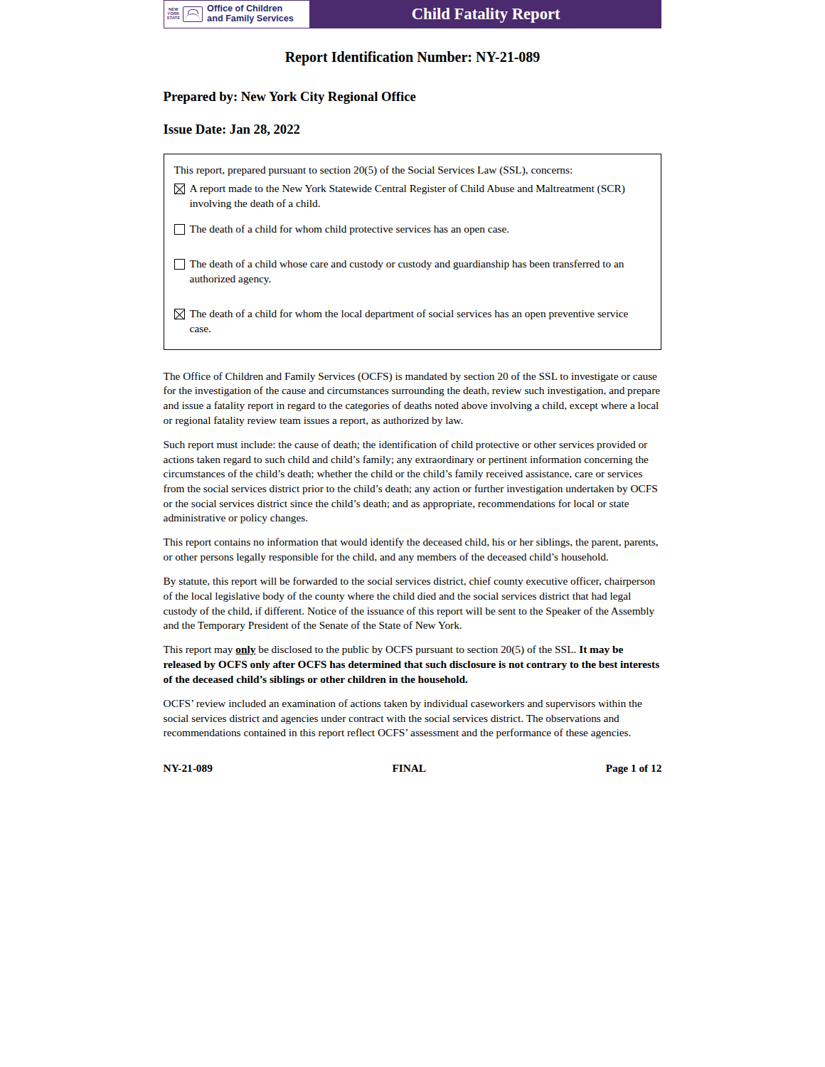NEW
YORK
STATE
Office of Children
and Family Services
Child Fatality Report
Report Identification Number: NY-21-089
Prepared by: New York City Regional Office
Issue Date: Jan 28, 2022
This report, prepared pursuant to section 20(5) of the Social Services Law (SSL), concerns:
A report made to the New York Statewide Central Register of Child Abuse and Maltreatment (SCR) involving the death of a child.
The death of a child for whom child protective services has an open case.
The death of a child whose care and custody or custody and guardianship has been transferred to an authorized agency.
The death of a child for whom the local department of social services has an open preventive service case.
The Office of Children and Family Services (OCFS) is mandated by section 20 of the SSL to investigate or cause for the investigation of the cause and circumstances surrounding the death, review such investigation, and prepare and issue a fatality report in regard to the categories of deaths noted above involving a child, except where a local or regional fatality review team issues a report, as authorized by law.
Such report must include: the cause of death; the identification of child protective or other services provided or actions taken regard to such child and child’s family; any extraordinary or pertinent information concerning the circumstances of the child’s death; whether the child or the child’s family received assistance, care or services from the social services district prior to the child’s death; any action or further investigation undertaken by OCFS or the social services district since the child’s death; and as appropriate, recommendations for local or state administrative or policy changes.
This report contains no information that would identify the deceased child, his or her siblings, the parent, parents, or other persons legally responsible for the child, and any members of the deceased child’s household.
By statute, this report will be forwarded to the social services district, chief county executive officer, chairperson of the local legislative body of the county where the child died and the social services district that had legal custody of the child, if different. Notice of the issuance of this report will be sent to the Speaker of the Assembly and the Temporary President of the Senate of the State of New York.
This report may only be disclosed to the public by OCFS pursuant to section 20(5) of the SSL. It may be released by OCFS only after OCFS has determined that such disclosure is not contrary to the best interests of the deceased child’s siblings or other children in the household.
OCFS’ review included an examination of actions taken by individual caseworkers and supervisors within the social services district and agencies under contract with the social services district. The observations and recommendations contained in this report reflect OCFS’ assessment and the performance of these agencies.
NY-21-089
FINAL
Page 1 of 12